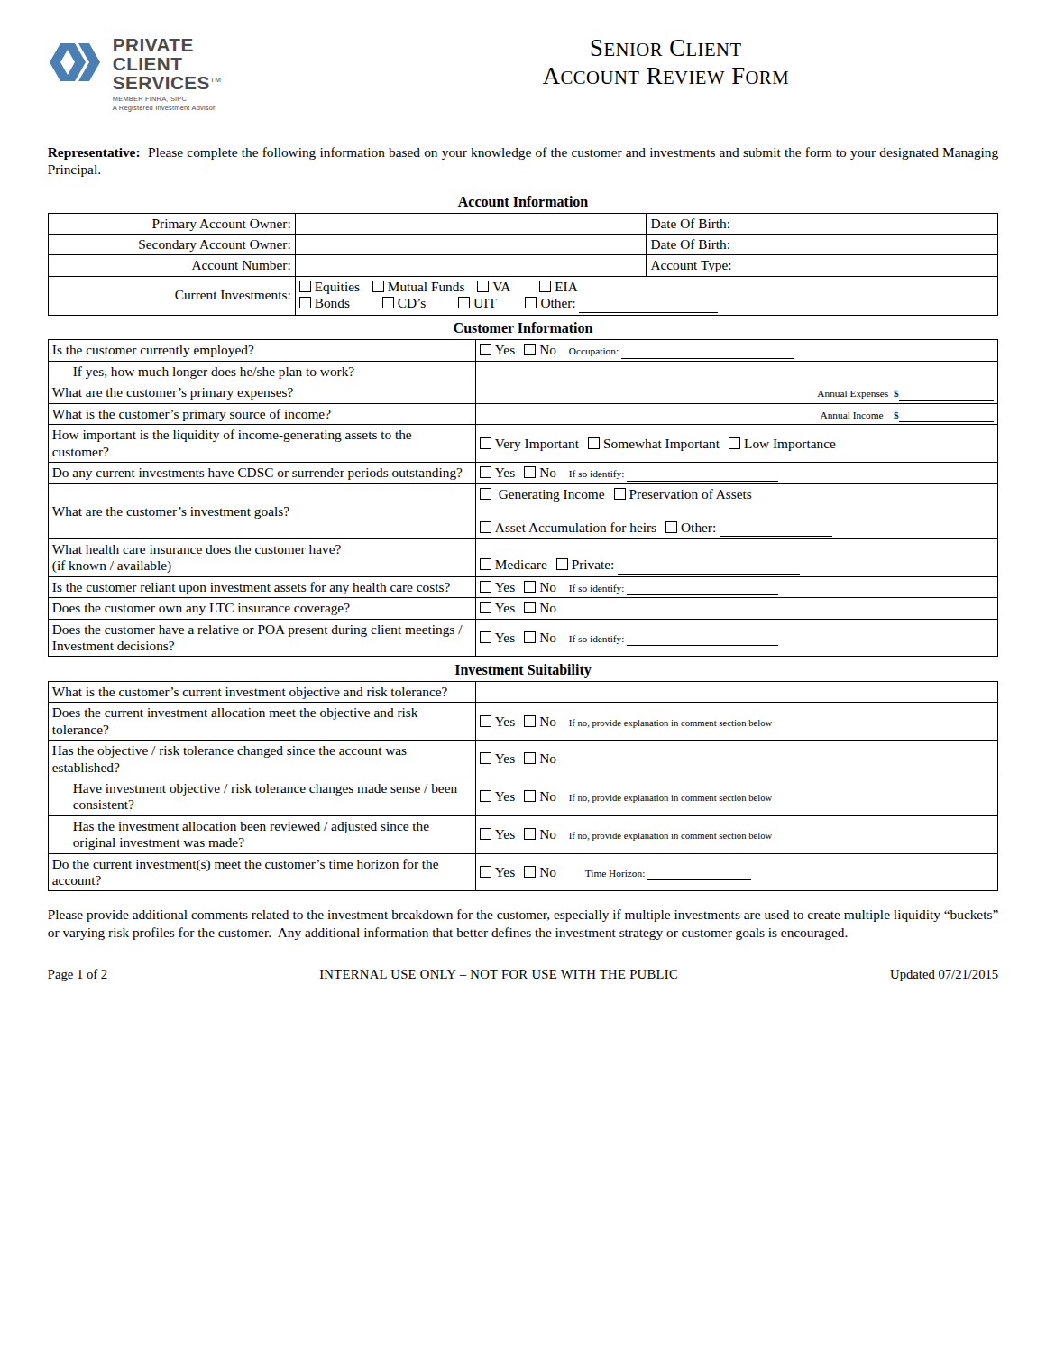PRIVATE
CLIENT
SERVICESTM
MEMBER FINRA, SIPC
A Registered Investment Advisor
SENIOR CLIENT
ACCOUNT REVIEW FORM
Representative: Please complete the following information based on your knowledge of the customer and investments and submit the form to your designated Managing Principal.
Account Information
| Primary Account Owner: | | Date Of Birth: |
| Secondary Account Owner: | | Date Of Birth: |
| Account Number: | | Account Type: |
| Current Investments: | Equities Mutual Funds VA EIA Bonds CD’s UIT Other: |
Customer Information
| Is the customer currently employed? | Yes No Occupation: |
| If yes, how much longer does he/she plan to work? | |
| What are the customer’s primary expenses? | Annual Expenses $ |
| What is the customer’s primary source of income? | Annual Income $ |
| How important is the liquidity of income-generating assets to the customer? | Very Important Somewhat Important Low Importance |
| Do any current investments have CDSC or surrender periods outstanding? | Yes No If so identify: |
| What are the customer’s investment goals? | Generating Income Preservation of Assets Asset Accumulation for heirs Other: |
| What health care insurance does the customer have? (if known / available) | Medicare Private: |
| Is the customer reliant upon investment assets for any health care costs? | Yes No If so identify: |
| Does the customer own any LTC insurance coverage? | Yes No |
| Does the customer have a relative or POA present during client meetings / Investment decisions? | Yes No If so identify: |
Investment Suitability
| What is the customer’s current investment objective and risk tolerance? | |
| Does the current investment allocation meet the objective and risk tolerance? | Yes No If no, provide explanation in comment section below |
| Has the objective / risk tolerance changed since the account was established? | Yes No |
| Have investment objective / risk tolerance changes made sense / been consistent? | Yes No If no, provide explanation in comment section below |
| Has the investment allocation been reviewed / adjusted since the original investment was made? | Yes No If no, provide explanation in comment section below |
| Do the current investment(s) meet the customer’s time horizon for the account? | Yes No Time Horizon: |
Please provide additional comments related to the investment breakdown for the customer, especially if multiple investments are used to create multiple liquidity “buckets” or varying risk profiles for the customer. Any additional information that better defines the investment strategy or customer goals is encouraged.
Page 1 of 2
INTERNAL USE ONLY – NOT FOR USE WITH THE PUBLIC
Updated 07/21/2015